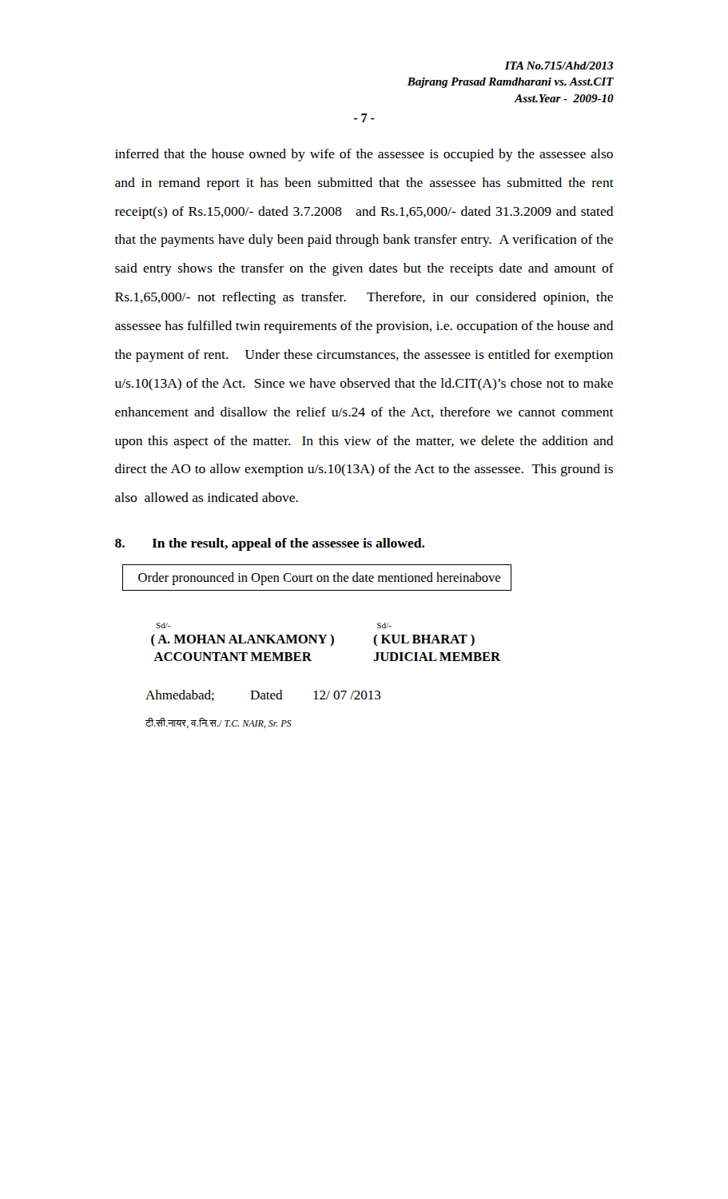ITA No.715/Ahd/2013
Bajrang Prasad Ramdharani vs. Asst.CIT
Asst.Year - 2009-10
- 7 -
inferred that the house owned by wife of the assessee is occupied by the assessee also and in remand report it has been submitted that the assessee has submitted the rent receipt(s) of Rs.15,000/- dated 3.7.2008 and Rs.1,65,000/- dated 31.3.2009 and stated that the payments have duly been paid through bank transfer entry. A verification of the said entry shows the transfer on the given dates but the receipts date and amount of Rs.1,65,000/- not reflecting as transfer. Therefore, in our considered opinion, the assessee has fulfilled twin requirements of the provision, i.e. occupation of the house and the payment of rent. Under these circumstances, the assessee is entitled for exemption u/s.10(13A) of the Act. Since we have observed that the ld.CIT(A)’s chose not to make enhancement and disallow the relief u/s.24 of the Act, therefore we cannot comment upon this aspect of the matter. In this view of the matter, we delete the addition and direct the AO to allow exemption u/s.10(13A) of the Act to the assessee. This ground is also allowed as indicated above.
8. In the result, appeal of the assessee is allowed.
Order pronounced in Open Court on the date mentioned hereinabove
| Sd/- ( A. MOHAN ALANKAMONY ) ACCOUNTANT MEMBER | Sd/- ( KUL BHARAT ) JUDICIAL MEMBER |
Ahmedabad; Dated 12/ 07 /2013
टी.सी.नायर, व.नि.स./ T.C. NAIR, Sr. PS